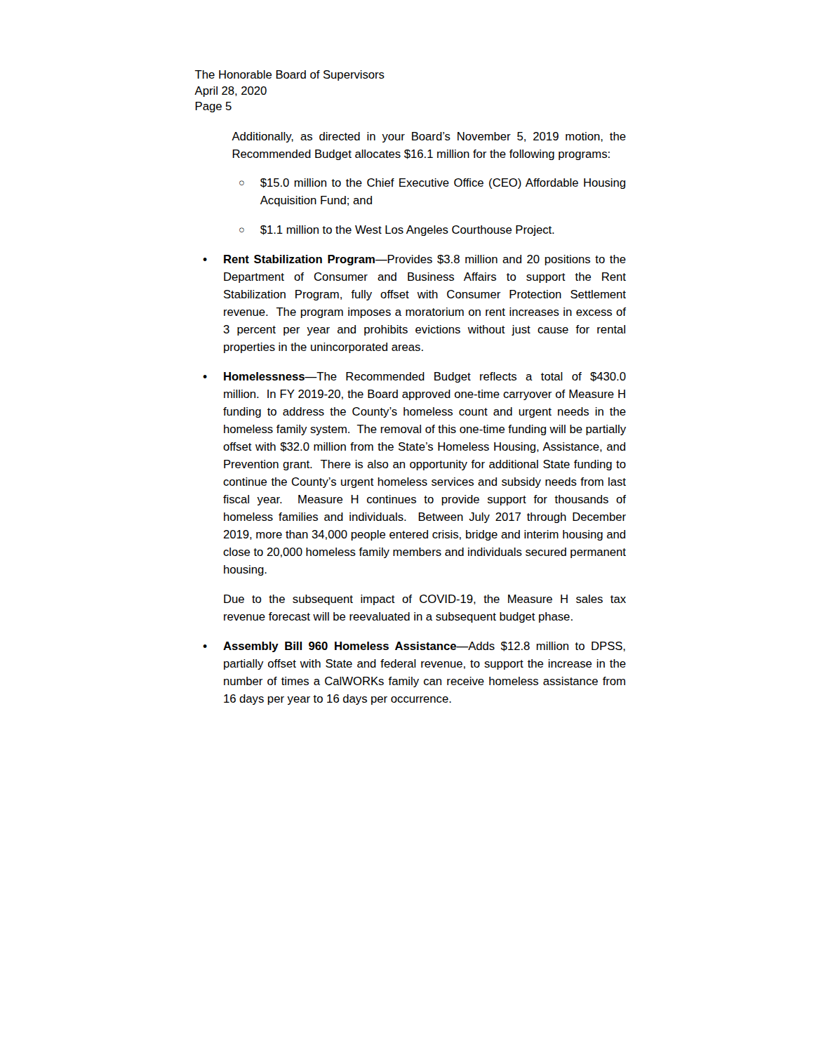The Honorable Board of Supervisors
April 28, 2020
Page 5
Additionally, as directed in your Board’s November 5, 2019 motion, the Recommended Budget allocates $16.1 million for the following programs:
$15.0 million to the Chief Executive Office (CEO) Affordable Housing Acquisition Fund; and
$1.1 million to the West Los Angeles Courthouse Project.
Rent Stabilization Program—Provides $3.8 million and 20 positions to the Department of Consumer and Business Affairs to support the Rent Stabilization Program, fully offset with Consumer Protection Settlement revenue. The program imposes a moratorium on rent increases in excess of 3 percent per year and prohibits evictions without just cause for rental properties in the unincorporated areas.
Homelessness—The Recommended Budget reflects a total of $430.0 million. In FY 2019-20, the Board approved one-time carryover of Measure H funding to address the County’s homeless count and urgent needs in the homeless family system. The removal of this one-time funding will be partially offset with $32.0 million from the State’s Homeless Housing, Assistance, and Prevention grant. There is also an opportunity for additional State funding to continue the County’s urgent homeless services and subsidy needs from last fiscal year. Measure H continues to provide support for thousands of homeless families and individuals. Between July 2017 through December 2019, more than 34,000 people entered crisis, bridge and interim housing and close to 20,000 homeless family members and individuals secured permanent housing.
Due to the subsequent impact of COVID-19, the Measure H sales tax revenue forecast will be reevaluated in a subsequent budget phase.
Assembly Bill 960 Homeless Assistance—Adds $12.8 million to DPSS, partially offset with State and federal revenue, to support the increase in the number of times a CalWORKs family can receive homeless assistance from 16 days per year to 16 days per occurrence.